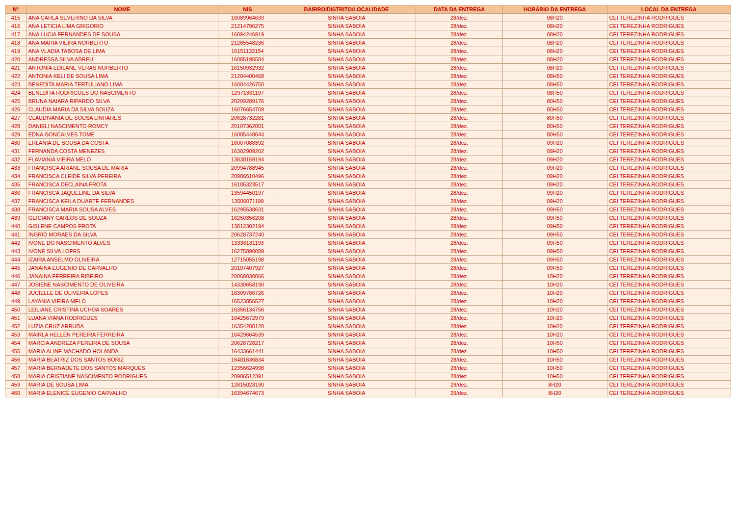| Nº | NOME | NIS | BAIRRO/DISTRITO/LOCALIDADE | DATA DA ENTREGA | HORÁRIO DA ENTREGA | LOCAL DA ENTREGA |
| --- | --- | --- | --- | --- | --- | --- |
| 415 | ANA CARLA SEVERINO DA SILVA | 16089964639 | SINHA SABOIA | 28/dez. | 08H20 | CEI TEREZINHA RODRIGUES |
| 416 | ANA LETICIA LIMA GRIGORIO | 21214796275 | SINHA SABOIA | 28/dez. | 08H20 | CEI TEREZINHA RODRIGUES |
| 417 | ANA LUCIA FERNANDES DE SOUSA | 16094246919 | SINHA SABOIA | 28/dez. | 08H20 | CEI TEREZINHA RODRIGUES |
| 418 | ANA MARIA VIEIRA NORBERTO | 21265548236 | SINHA SABOIA | 28/dez. | 08H20 | CEI TEREZINHA RODRIGUES |
| 419 | ANA VLADIA TABOSA DE LIMA | 16151133154 | SINHA SABOIA | 28/dez. | 08H20 | CEI TEREZINHA RODRIGUES |
| 420 | ANDRESSA SILVA ABREU | 16085195584 | SINHA SABOIA | 28/dez. | 08H20 | CEI TEREZINHA RODRIGUES |
| 421 | ANTONIA EDILANE VERAS NORBERTO | 16150932932 | SINHA SABOIA | 28/dez. | 08H20 | CEI TEREZINHA RODRIGUES |
| 422 | ANTONIA KELI DE SOUSA LIMA | 21204400468 | SINHA SABOIA | 28/dez. | 08H50 | CEI TEREZINHA RODRIGUES |
| 423 | BENEDITA MARIA TERTULIANO LIMA | 16004426750 | SINHA SABOIA | 28/dez. | 08H50 | CEI TEREZINHA RODRIGUES |
| 424 | BENEDITA RODRIGUES DO NASCIMENTO | 12971361197 | SINHA SABOIA | 28/dez. | 08H50 | CEI TEREZINHA RODRIGUES |
| 425 | BRUNA NAIARA RIPARDO SILVA | 20209289176 | SINHA SABOIA | 28/dez. | 80H50 | CEI TEREZINHA RODRIGUES |
| 426 | CLAUDIA MARIA DA SILVA SOUZA | 16076654709 | SINHA SABOIA | 28/dez. | 80H50 | CEI TEREZINHA RODRIGUES |
| 427 | CLAUDIVANIA DE SOUSA LINHARES | 20628732281 | SINHA SABOIA | 28/dez. | 80H50 | CEI TEREZINHA RODRIGUES |
| 428 | DANIELI NASCIMENTO ROMCY | 20107362001 | SINHA SABOIA | 28/dez. | 80H50 | CEI TEREZINHA RODRIGUES |
| 429 | EDNA GONCALVES TOME | 16085448644 | SINHA SABOIA | 28/dez. | 80H50 | CEI TEREZINHA RODRIGUES |
| 430 | ERLANIA DE SOUSA DA COSTA | 16007088392 | SINHA SABOIA | 28/dez. | 09H20 | CEI TEREZINHA RODRIGUES |
| 431 | FERNANDA COSTA MENEZES | 16302909202 | SINHA SABOIA | 28/dez. | 09H20 | CEI TEREZINHA RODRIGUES |
| 432 | FLAVIANIA VIEIRA MELO | 13838159194 | SINHA SABOIA | 28/dez. | 09H20 | CEI TEREZINHA RODRIGUES |
| 433 | FRANCISCA ARIANE SOUSA DE MARIA | 20994788945 | SINHA SABOIA | 28/dez. | 09H20 | CEI TEREZINHA RODRIGUES |
| 434 | FRANCISCA CLEIDE SILVA PEREIRA | 20986510496 | SINHA SABOIA | 28/dez. | 09H20 | CEI TEREZINHA RODRIGUES |
| 435 | FRANCISCA DECLAINA FROTA | 16185323517 | SINHA SABOIA | 28/dez. | 09H20 | CEI TEREZINHA RODRIGUES |
| 436 | FRANCISCA JAQUELINE DA SILVA | 13594450197 | SINHA SABOIA | 28/dez. | 09H20 | CEI TEREZINHA RODRIGUES |
| 437 | FRANCISCA KEILA DUARTE FERNANDES | 13506071199 | SINHA SABOIA | 28/dez. | 09H20 | CEI TEREZINHA RODRIGUES |
| 438 | FRANCISCA MARIA SOUSA ALVES | 16295538631 | SINHA SABOIA | 28/dez. | 09H50 | CEI TEREZINHA RODRIGUES |
| 439 | GEICIANY CARLOS DE SOUZA | 16250356208 | SINHA SABOIA | 28/dez. | 09H50 | CEI TEREZINHA RODRIGUES |
| 440 | GISLENE CAMPOS FROTA | 13812302194 | SINHA SABOIA | 28/dez. | 09H50 | CEI TEREZINHA RODRIGUES |
| 441 | INGRID MORAES DA SILVA | 20628737240 | SINHA SABOIA | 28/dez. | 09H50 | CEI TEREZINHA RODRIGUES |
| 442 | IVONE DO NASCIMENTO ALVES | 13336181193 | SINHA SABOIA | 28/dez. | 09H50 | CEI TEREZINHA RODRIGUES |
| 443 | IVONE SILVA LOPES | 16275890089 | SINHA SABOIA | 28/dez. | 09H50 | CEI TEREZINHA RODRIGUES |
| 444 | IZAIRA ANSELMO OLIVEIRA | 12715055198 | SINHA SABOIA | 28/dez. | 09H50 | CEI TEREZINHA RODRIGUES |
| 445 | JANAINA EUGENIO DE CARVALHO | 20107407927 | SINHA SABOIA | 28/dez. | 09H50 | CEI TEREZINHA RODRIGUES |
| 446 | JANAINA FERREIRA RIBEIRO | 20068030066 | SINHA SABOIA | 28/dez. | 10H20 | CEI TEREZINHA RODRIGUES |
| 447 | JOSIENE NASCIMENTO DE OLIVEIRA | 14330658190 | SINHA SABOIA | 28/dez. | 10H20 | CEI TEREZINHA RODRIGUES |
| 448 | JUCIELLE DE OLIVEIRA LOPES | 16309786726 | SINHA SABOIA | 28/dez. | 10H20 | CEI TEREZINHA RODRIGUES |
| 449 | LAYANIA VIEIRA MELO | 16523856527 | SINHA SABOIA | 28/dez. | 10H20 | CEI TEREZINHA RODRIGUES |
| 450 | LEILIANE CRISTINA UCHOA SOARES | 16356134756 | SINHA SABOIA | 28/dez. | 10H20 | CEI TEREZINHA RODRIGUES |
| 451 | LUANA VIANA RODRIGUES | 16425672979 | SINHA SABOIA | 28/dez. | 10H20 | CEI TEREZINHA RODRIGUES |
| 452 | LUZIA CRUZ ARRUDA | 16354288128 | SINHA SABOIA | 28/dez. | 10H20 | CEI TEREZINHA RODRIGUES |
| 453 | MAIRLA HELLEN PEREIRA FERREIRA | 16429664539 | SINHA SABOIA | 28/dez. | 10H20 | CEI TEREZINHA RODRIGUES |
| 454 | MARCIA ANDREZA PEREIRA DE SOUSA | 20628728217 | SINHA SABOIA | 28/dez. | 10H50 | CEI TEREZINHA RODRIGUES |
| 455 | MARIA ALINE MACHADO HOLANDA | 16433661441 | SINHA SABOIA | 28/dez. | 10H50 | CEI TEREZINHA RODRIGUES |
| 456 | MARIA BEATRIZ DOS SANTOS BORIZ | 16481636834 | SINHA SABOIA | 28/dez. | 10H50 | CEI TEREZINHA RODRIGUES |
| 457 | MARIA BERNADETE DOS SANTOS MARQUES | 12356624998 | SINHA SABOIA | 28/dez. | 10H50 | CEI TEREZINHA RODRIGUES |
| 458 | MARIA CRISTIANE NASCIMENTO RODRIGUES | 20986512391 | SINHA SABOIA | 28/dez. | 10H50 | CEI TEREZINHA RODRIGUES |
| 459 | MARIA DE SOUSA LIMA | 12815023190 | SINHA SABOIA | 29/dez. | 8H20 | CEI TEREZINHA RODRIGUES |
| 460 | MARIA ELENICE EUGENIO CARVALHO | 16394674673 | SINHA SABOIA | 29/dez. | 8H20 | CEI TEREZINHA RODRIGUES |